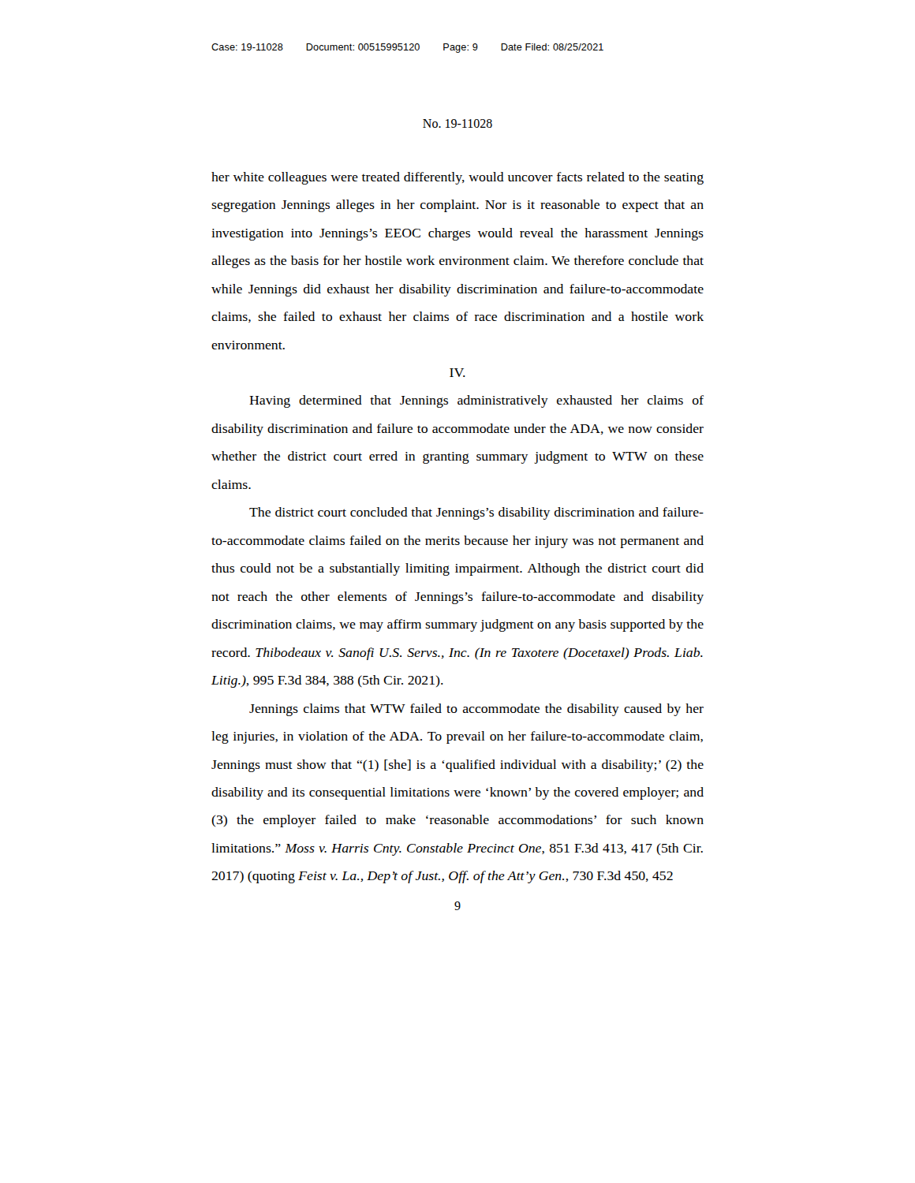Case: 19-11028 Document: 00515995120 Page: 9 Date Filed: 08/25/2021
No. 19-11028
her white colleagues were treated differently, would uncover facts related to the seating segregation Jennings alleges in her complaint. Nor is it reasonable to expect that an investigation into Jennings’s EEOC charges would reveal the harassment Jennings alleges as the basis for her hostile work environment claim. We therefore conclude that while Jennings did exhaust her disability discrimination and failure-to-accommodate claims, she failed to exhaust her claims of race discrimination and a hostile work environment.
IV.
Having determined that Jennings administratively exhausted her claims of disability discrimination and failure to accommodate under the ADA, we now consider whether the district court erred in granting summary judgment to WTW on these claims.
The district court concluded that Jennings’s disability discrimination and failure-to-accommodate claims failed on the merits because her injury was not permanent and thus could not be a substantially limiting impairment. Although the district court did not reach the other elements of Jennings’s failure-to-accommodate and disability discrimination claims, we may affirm summary judgment on any basis supported by the record. Thibodeaux v. Sanofi U.S. Servs., Inc. (In re Taxotere (Docetaxel) Prods. Liab. Litig.), 995 F.3d 384, 388 (5th Cir. 2021).
Jennings claims that WTW failed to accommodate the disability caused by her leg injuries, in violation of the ADA. To prevail on her failure-to-accommodate claim, Jennings must show that “(1) [she] is a ‘qualified individual with a disability;’ (2) the disability and its consequential limitations were ‘known’ by the covered employer; and (3) the employer failed to make ‘reasonable accommodations’ for such known limitations.” Moss v. Harris Cnty. Constable Precinct One, 851 F.3d 413, 417 (5th Cir. 2017) (quoting Feist v. La., Dep’t of Just., Off. of the Att’y Gen., 730 F.3d 450, 452
9